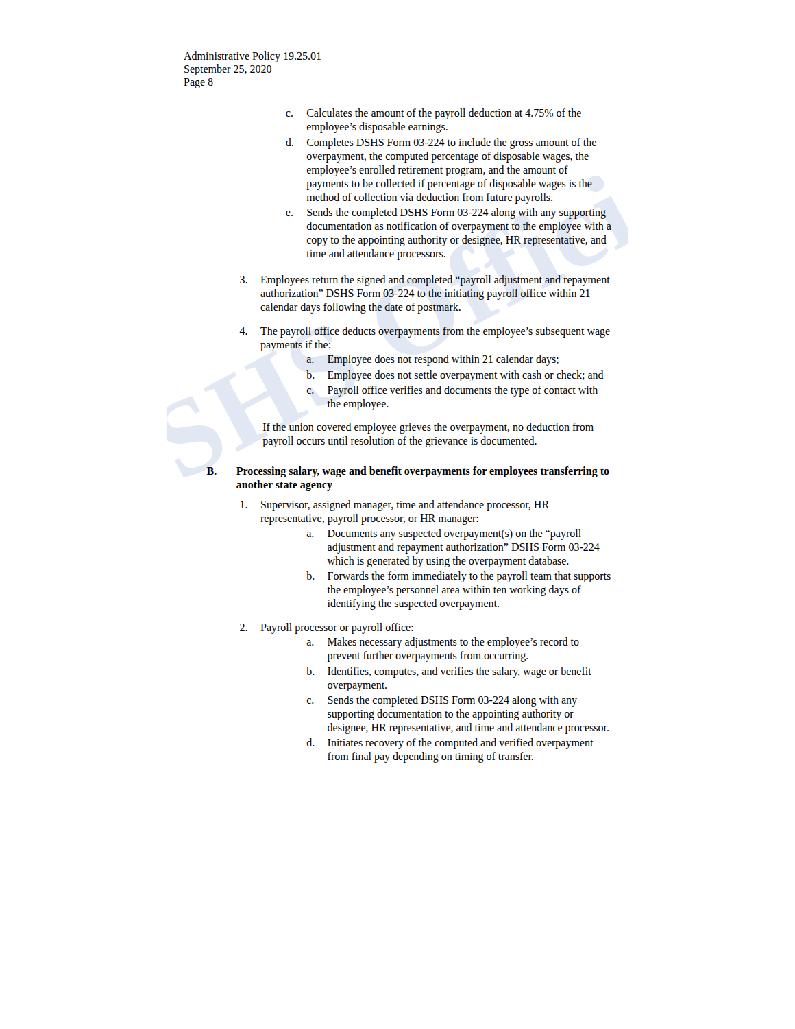DSHS Official
Administrative Policy 19.25.01
September 25, 2020
Page 8
c. Calculates the amount of the payroll deduction at 4.75% of the employee’s disposable earnings.
d. Completes DSHS Form 03-224 to include the gross amount of the overpayment, the computed percentage of disposable wages, the employee’s enrolled retirement program, and the amount of payments to be collected if percentage of disposable wages is the method of collection via deduction from future payrolls.
e. Sends the completed DSHS Form 03-224 along with any supporting documentation as notification of overpayment to the employee with a copy to the appointing authority or designee, HR representative, and time and attendance processors.
3. Employees return the signed and completed “payroll adjustment and repayment authorization” DSHS Form 03-224 to the initiating payroll office within 21 calendar days following the date of postmark.
4. The payroll office deducts overpayments from the employee’s subsequent wage payments if the:
a. Employee does not respond within 21 calendar days;
b. Employee does not settle overpayment with cash or check; and
c. Payroll office verifies and documents the type of contact with the employee.
If the union covered employee grieves the overpayment, no deduction from payroll occurs until resolution of the grievance is documented.
B. Processing salary, wage and benefit overpayments for employees transferring to another state agency
1. Supervisor, assigned manager, time and attendance processor, HR representative, payroll processor, or HR manager:
a. Documents any suspected overpayment(s) on the “payroll adjustment and repayment authorization” DSHS Form 03-224 which is generated by using the overpayment database.
b. Forwards the form immediately to the payroll team that supports the employee’s personnel area within ten working days of identifying the suspected overpayment.
2. Payroll processor or payroll office:
a. Makes necessary adjustments to the employee’s record to prevent further overpayments from occurring.
b. Identifies, computes, and verifies the salary, wage or benefit overpayment.
c. Sends the completed DSHS Form 03-224 along with any supporting documentation to the appointing authority or designee, HR representative, and time and attendance processor.
d. Initiates recovery of the computed and verified overpayment from final pay depending on timing of transfer.